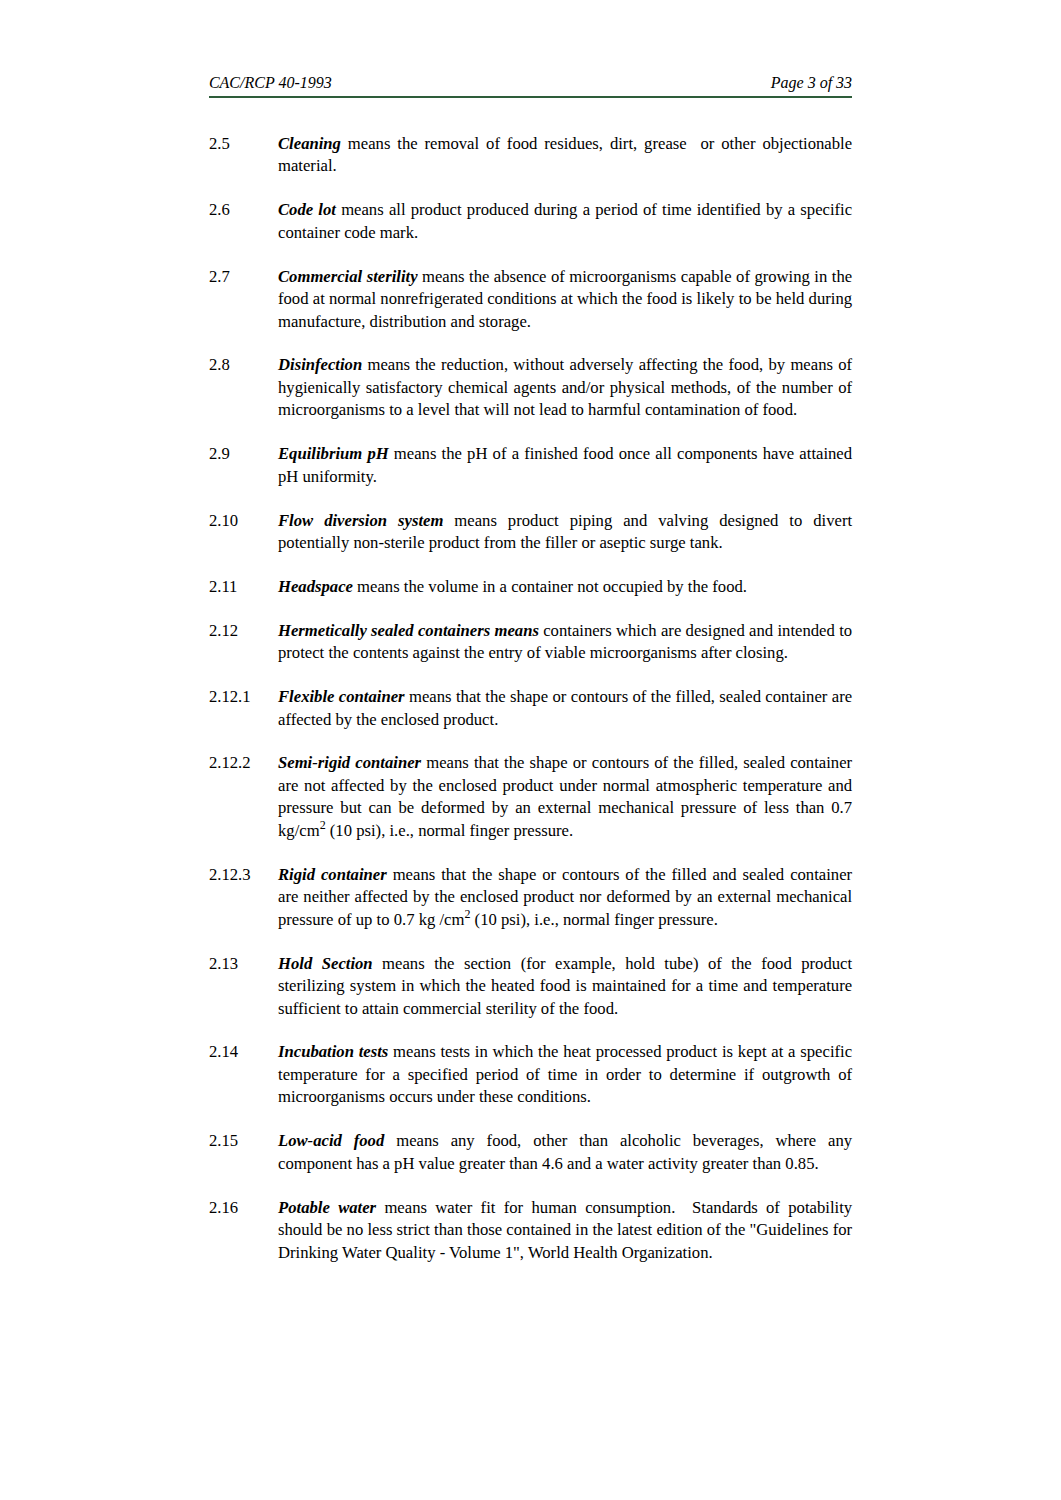CAC/RCP 40-1993
Page 3 of 33
2.5
Cleaning means the removal of food residues, dirt, grease or other objectionable material.
2.6
Code lot means all product produced during a period of time identified by a specific container code mark.
2.7
Commercial sterility means the absence of microorganisms capable of growing in the food at normal nonrefrigerated conditions at which the food is likely to be held during manufacture, distribution and storage.
2.8
Disinfection means the reduction, without adversely affecting the food, by means of hygienically satisfactory chemical agents and/or physical methods, of the number of microorganisms to a level that will not lead to harmful contamination of food.
2.9
Equilibrium pH means the pH of a finished food once all components have attained pH uniformity.
2.10
Flow diversion system means product piping and valving designed to divert potentially non-sterile product from the filler or aseptic surge tank.
2.11
Headspace means the volume in a container not occupied by the food.
2.12
Hermetically sealed containers means containers which are designed and intended to protect the contents against the entry of viable microorganisms after closing.
2.12.1
Flexible container means that the shape or contours of the filled, sealed container are affected by the enclosed product.
2.12.2
Semi-rigid container means that the shape or contours of the filled, sealed container are not affected by the enclosed product under normal atmospheric temperature and pressure but can be deformed by an external mechanical pressure of less than 0.7 kg/cm2 (10 psi), i.e., normal finger pressure.
2.12.3
Rigid container means that the shape or contours of the filled and sealed container are neither affected by the enclosed product nor deformed by an external mechanical pressure of up to 0.7 kg /cm2 (10 psi), i.e., normal finger pressure.
2.13
Hold Section means the section (for example, hold tube) of the food product sterilizing system in which the heated food is maintained for a time and temperature sufficient to attain commercial sterility of the food.
2.14
Incubation tests means tests in which the heat processed product is kept at a specific temperature for a specified period of time in order to determine if outgrowth of microorganisms occurs under these conditions.
2.15
Low-acid food means any food, other than alcoholic beverages, where any component has a pH value greater than 4.6 and a water activity greater than 0.85.
2.16
Potable water means water fit for human consumption. Standards of potability should be no less strict than those contained in the latest edition of the "Guidelines for Drinking Water Quality - Volume 1", World Health Organization.